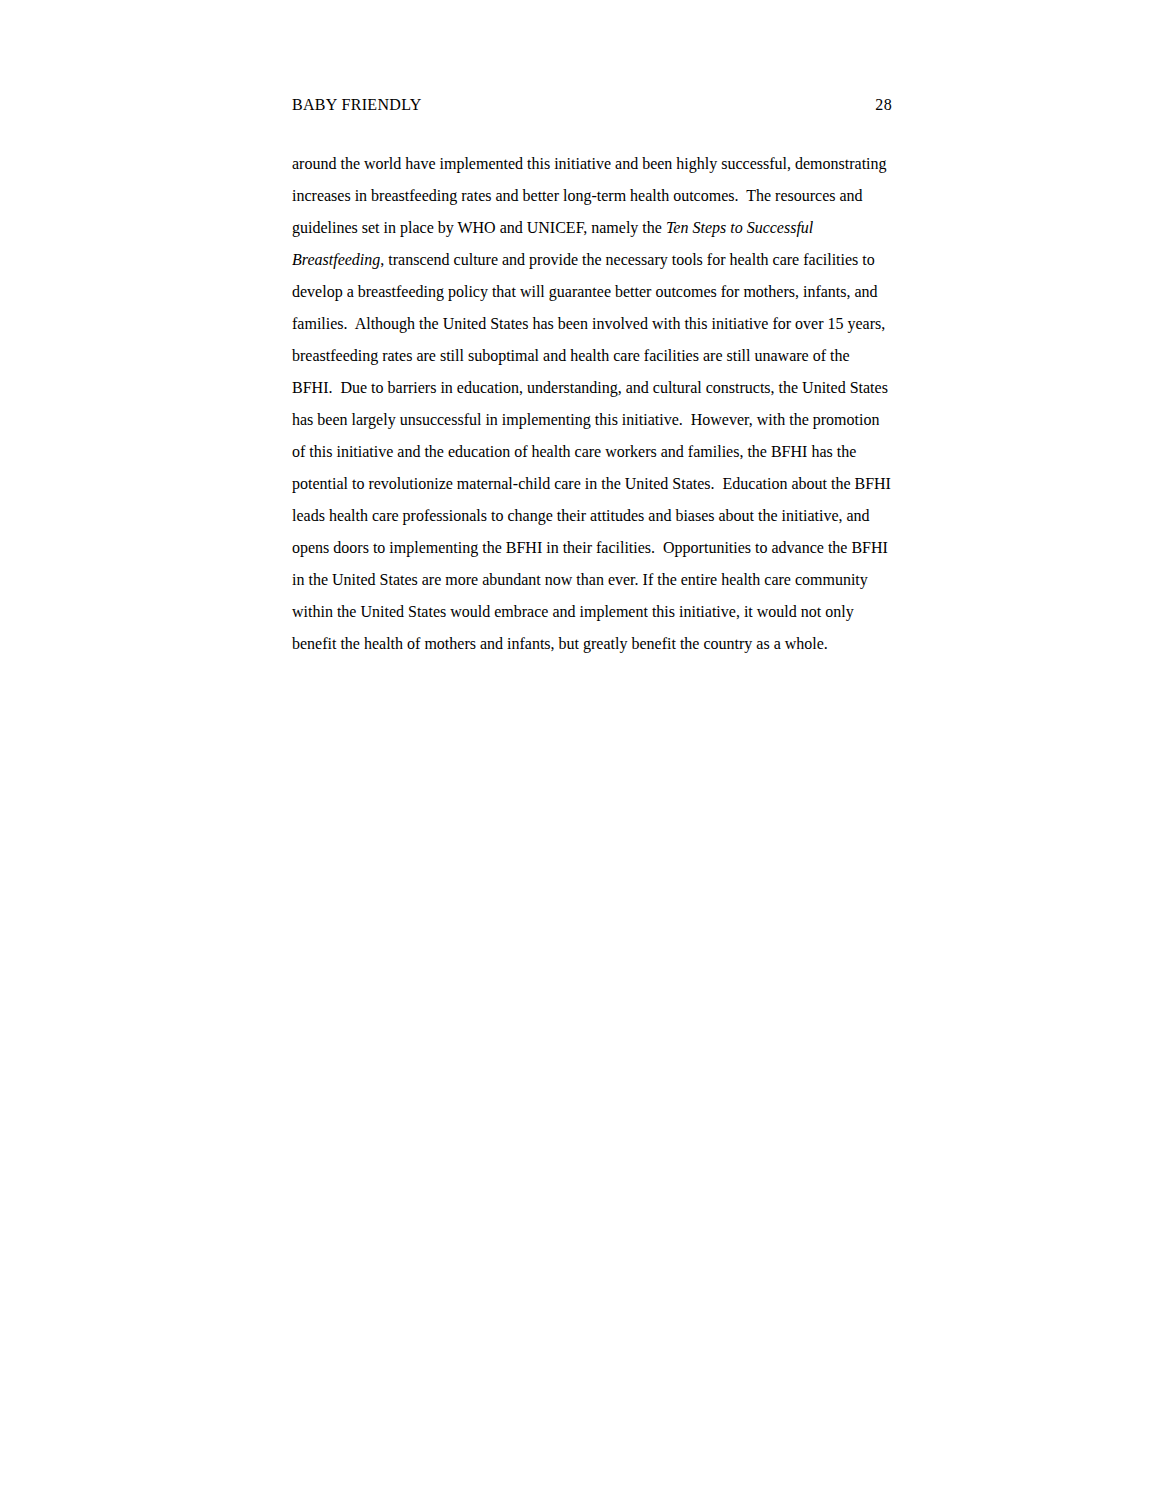Baby Friendly 28
around the world have implemented this initiative and been highly successful, demonstrating increases in breastfeeding rates and better long-term health outcomes. The resources and guidelines set in place by WHO and UNICEF, namely the Ten Steps to Successful Breastfeeding, transcend culture and provide the necessary tools for health care facilities to develop a breastfeeding policy that will guarantee better outcomes for mothers, infants, and families. Although the United States has been involved with this initiative for over 15 years, breastfeeding rates are still suboptimal and health care facilities are still unaware of the BFHI. Due to barriers in education, understanding, and cultural constructs, the United States has been largely unsuccessful in implementing this initiative. However, with the promotion of this initiative and the education of health care workers and families, the BFHI has the potential to revolutionize maternal-child care in the United States. Education about the BFHI leads health care professionals to change their attitudes and biases about the initiative, and opens doors to implementing the BFHI in their facilities. Opportunities to advance the BFHI in the United States are more abundant now than ever. If the entire health care community within the United States would embrace and implement this initiative, it would not only benefit the health of mothers and infants, but greatly benefit the country as a whole.